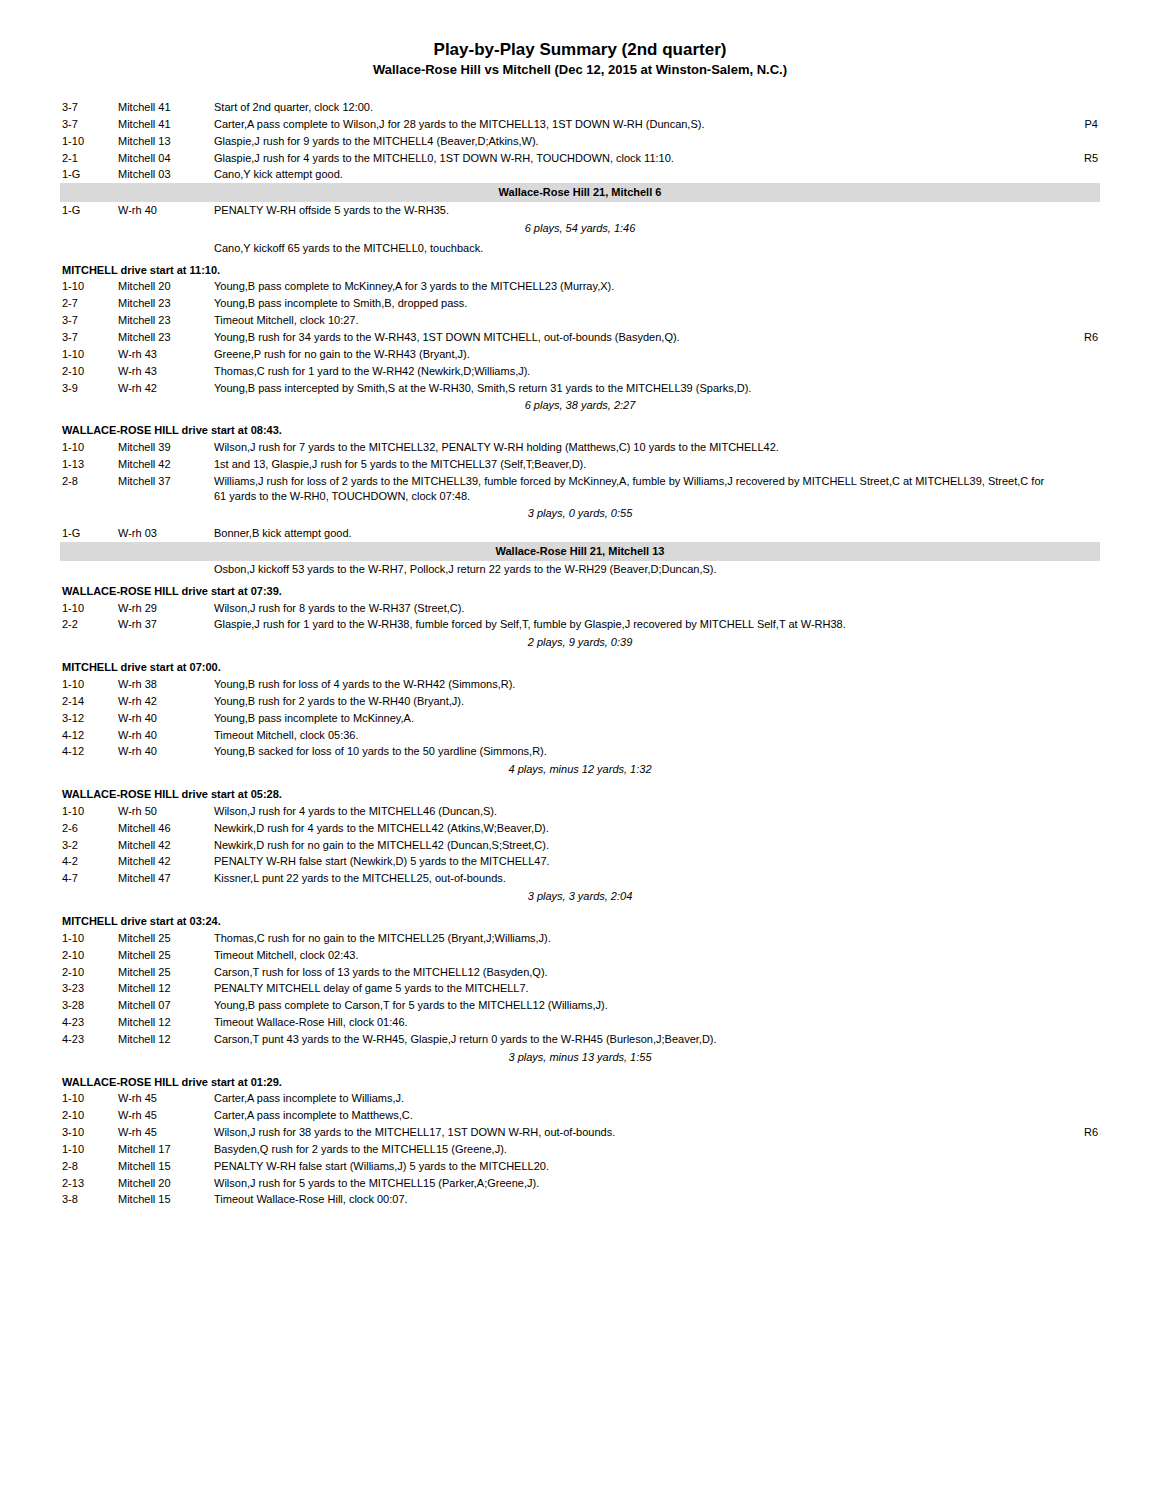Play-by-Play Summary (2nd quarter)
Wallace-Rose Hill vs Mitchell (Dec 12, 2015 at Winston-Salem, N.C.)
| 3-7 | Mitchell 41 | Start of 2nd quarter, clock 12:00. | |
| 3-7 | Mitchell 41 | Carter,A pass complete to Wilson,J for 28 yards to the MITCHELL13, 1ST DOWN W-RH (Duncan,S). | P4 |
| 1-10 | Mitchell 13 | Glaspie,J rush for 9 yards to the MITCHELL4 (Beaver,D;Atkins,W). | |
| 2-1 | Mitchell 04 | Glaspie,J rush for 4 yards to the MITCHELL0, 1ST DOWN W-RH, TOUCHDOWN, clock 11:10. | R5 |
| 1-G | Mitchell 03 | Cano,Y kick attempt good. | |
| Wallace-Rose Hill 21, Mitchell 6 |
| 1-G | W-rh 40 | PENALTY W-RH offside 5 yards to the W-RH35. | |
| 6 plays, 54 yards, 1:46 |
| | | Cano,Y kickoff 65 yards to the MITCHELL0, touchback. | |
| MITCHELL drive start at 11:10. |
| 1-10 | Mitchell 20 | Young,B pass complete to McKinney,A for 3 yards to the MITCHELL23 (Murray,X). | |
| 2-7 | Mitchell 23 | Young,B pass incomplete to Smith,B, dropped pass. | |
| 3-7 | Mitchell 23 | Timeout Mitchell, clock 10:27. | |
| 3-7 | Mitchell 23 | Young,B rush for 34 yards to the W-RH43, 1ST DOWN MITCHELL, out-of-bounds (Basyden,Q). | R6 |
| 1-10 | W-rh 43 | Greene,P rush for no gain to the W-RH43 (Bryant,J). | |
| 2-10 | W-rh 43 | Thomas,C rush for 1 yard to the W-RH42 (Newkirk,D;Williams,J). | |
| 3-9 | W-rh 42 | Young,B pass intercepted by Smith,S at the W-RH30, Smith,S return 31 yards to the MITCHELL39 (Sparks,D). | |
| 6 plays, 38 yards, 2:27 |
| WALLACE-ROSE HILL drive start at 08:43. |
| 1-10 | Mitchell 39 | Wilson,J rush for 7 yards to the MITCHELL32, PENALTY W-RH holding (Matthews,C) 10 yards to the MITCHELL42. | |
| 1-13 | Mitchell 42 | 1st and 13, Glaspie,J rush for 5 yards to the MITCHELL37 (Self,T;Beaver,D). | |
| 2-8 | Mitchell 37 | Williams,J rush for loss of 2 yards to the MITCHELL39, fumble forced by McKinney,A, fumble by Williams,J recovered by MITCHELL Street,C at MITCHELL39, Street,C for 61 yards to the W-RH0, TOUCHDOWN, clock 07:48. | |
| 3 plays, 0 yards, 0:55 |
| 1-G | W-rh 03 | Bonner,B kick attempt good. | |
| Wallace-Rose Hill 21, Mitchell 13 |
| | | Osbon,J kickoff 53 yards to the W-RH7, Pollock,J return 22 yards to the W-RH29 (Beaver,D;Duncan,S). | |
| WALLACE-ROSE HILL drive start at 07:39. |
| 1-10 | W-rh 29 | Wilson,J rush for 8 yards to the W-RH37 (Street,C). | |
| 2-2 | W-rh 37 | Glaspie,J rush for 1 yard to the W-RH38, fumble forced by Self,T, fumble by Glaspie,J recovered by MITCHELL Self,T at W-RH38. | |
| 2 plays, 9 yards, 0:39 |
| MITCHELL drive start at 07:00. |
| 1-10 | W-rh 38 | Young,B rush for loss of 4 yards to the W-RH42 (Simmons,R). | |
| 2-14 | W-rh 42 | Young,B rush for 2 yards to the W-RH40 (Bryant,J). | |
| 3-12 | W-rh 40 | Young,B pass incomplete to McKinney,A. | |
| 4-12 | W-rh 40 | Timeout Mitchell, clock 05:36. | |
| 4-12 | W-rh 40 | Young,B sacked for loss of 10 yards to the 50 yardline (Simmons,R). | |
| 4 plays, minus 12 yards, 1:32 |
| WALLACE-ROSE HILL drive start at 05:28. |
| 1-10 | W-rh 50 | Wilson,J rush for 4 yards to the MITCHELL46 (Duncan,S). | |
| 2-6 | Mitchell 46 | Newkirk,D rush for 4 yards to the MITCHELL42 (Atkins,W;Beaver,D). | |
| 3-2 | Mitchell 42 | Newkirk,D rush for no gain to the MITCHELL42 (Duncan,S;Street,C). | |
| 4-2 | Mitchell 42 | PENALTY W-RH false start (Newkirk,D) 5 yards to the MITCHELL47. | |
| 4-7 | Mitchell 47 | Kissner,L punt 22 yards to the MITCHELL25, out-of-bounds. | |
| 3 plays, 3 yards, 2:04 |
| MITCHELL drive start at 03:24. |
| 1-10 | Mitchell 25 | Thomas,C rush for no gain to the MITCHELL25 (Bryant,J;Williams,J). | |
| 2-10 | Mitchell 25 | Timeout Mitchell, clock 02:43. | |
| 2-10 | Mitchell 25 | Carson,T rush for loss of 13 yards to the MITCHELL12 (Basyden,Q). | |
| 3-23 | Mitchell 12 | PENALTY MITCHELL delay of game 5 yards to the MITCHELL7. | |
| 3-28 | Mitchell 07 | Young,B pass complete to Carson,T for 5 yards to the MITCHELL12 (Williams,J). | |
| 4-23 | Mitchell 12 | Timeout Wallace-Rose Hill, clock 01:46. | |
| 4-23 | Mitchell 12 | Carson,T punt 43 yards to the W-RH45, Glaspie,J return 0 yards to the W-RH45 (Burleson,J;Beaver,D). | |
| 3 plays, minus 13 yards, 1:55 |
| WALLACE-ROSE HILL drive start at 01:29. |
| 1-10 | W-rh 45 | Carter,A pass incomplete to Williams,J. | |
| 2-10 | W-rh 45 | Carter,A pass incomplete to Matthews,C. | |
| 3-10 | W-rh 45 | Wilson,J rush for 38 yards to the MITCHELL17, 1ST DOWN W-RH, out-of-bounds. | R6 |
| 1-10 | Mitchell 17 | Basyden,Q rush for 2 yards to the MITCHELL15 (Greene,J). | |
| 2-8 | Mitchell 15 | PENALTY W-RH false start (Williams,J) 5 yards to the MITCHELL20. | |
| 2-13 | Mitchell 20 | Wilson,J rush for 5 yards to the MITCHELL15 (Parker,A;Greene,J). | |
| 3-8 | Mitchell 15 | Timeout Wallace-Rose Hill, clock 00:07. | |